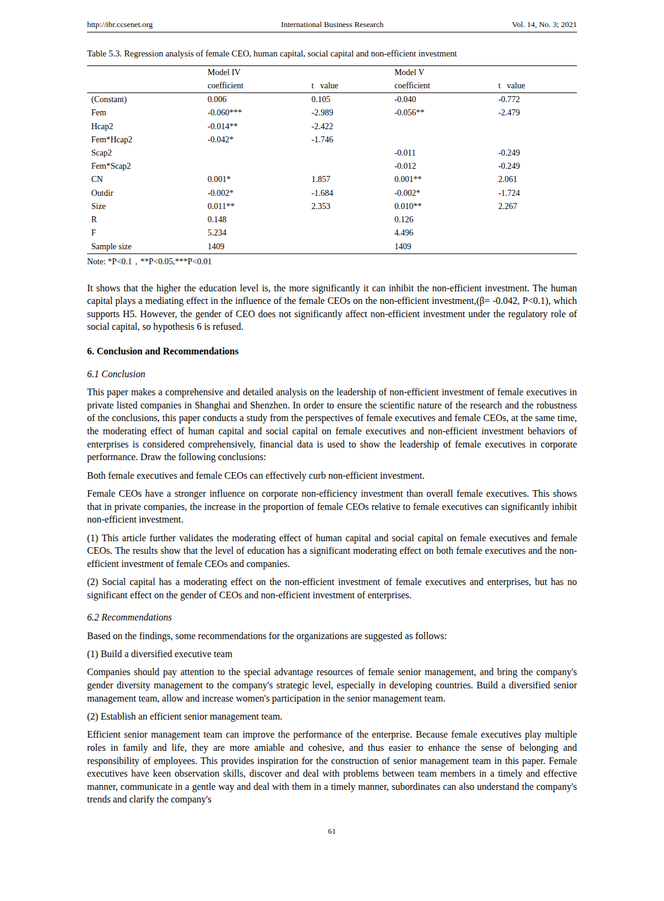http://ibr.ccsenet.org
International Business Research
Vol. 14, No. 3; 2021
Table 5.3. Regression analysis of female CEO, human capital, social capital and non-efficient investment
| | Model IV | Model V |
| --- | --- | --- |
| | coefficient | t value | coefficient | t value |
| (Constant) | 0.006 | 0.105 | -0.040 | -0.772 |
| Fem | -0.060*** | -2.989 | -0.056** | -2.479 |
| Hcap2 | -0.014** | -2.422 | | |
| Fem*Hcap2 | -0.042* | -1.746 | | |
| Scap2 | | | -0.011 | -0.249 |
| Fem*Scap2 | | | -0.012 | -0.249 |
| CN | 0.001* | 1.857 | 0.001** | 2.061 |
| Outdir | -0.002* | -1.684 | -0.002* | -1.724 |
| Size | 0.011** | 2.353 | 0.010** | 2.267 |
| R | 0.148 | | 0.126 | |
| F | 5.234 | | 4.496 | |
| Sample size | 1409 | | 1409 | |
Note: *P<0.1，**P<0.05,***P<0.01
It shows that the higher the education level is, the more significantly it can inhibit the non-efficient investment. The human capital plays a mediating effect in the influence of the female CEOs on the non-efficient investment,(β= -0.042, P<0.1), which supports H5. However, the gender of CEO does not significantly affect non-efficient investment under the regulatory role of social capital, so hypothesis 6 is refused.
6. Conclusion and Recommendations
6.1 Conclusion
This paper makes a comprehensive and detailed analysis on the leadership of non-efficient investment of female executives in private listed companies in Shanghai and Shenzhen. In order to ensure the scientific nature of the research and the robustness of the conclusions, this paper conducts a study from the perspectives of female executives and female CEOs, at the same time, the moderating effect of human capital and social capital on female executives and non-efficient investment behaviors of enterprises is considered comprehensively, financial data is used to show the leadership of female executives in corporate performance. Draw the following conclusions:
Both female executives and female CEOs can effectively curb non-efficient investment.
Female CEOs have a stronger influence on corporate non-efficiency investment than overall female executives. This shows that in private companies, the increase in the proportion of female CEOs relative to female executives can significantly inhibit non-efficient investment.
(1) This article further validates the moderating effect of human capital and social capital on female executives and female CEOs. The results show that the level of education has a significant moderating effect on both female executives and the non-efficient investment of female CEOs and companies.
(2) Social capital has a moderating effect on the non-efficient investment of female executives and enterprises, but has no significant effect on the gender of CEOs and non-efficient investment of enterprises.
6.2 Recommendations
Based on the findings, some recommendations for the organizations are suggested as follows:
(1) Build a diversified executive team
Companies should pay attention to the special advantage resources of female senior management, and bring the company's gender diversity management to the company's strategic level, especially in developing countries. Build a diversified senior management team, allow and increase women's participation in the senior management team.
(2) Establish an efficient senior management team.
Efficient senior management team can improve the performance of the enterprise. Because female executives play multiple roles in family and life, they are more amiable and cohesive, and thus easier to enhance the sense of belonging and responsibility of employees. This provides inspiration for the construction of senior management team in this paper. Female executives have keen observation skills, discover and deal with problems between team members in a timely and effective manner, communicate in a gentle way and deal with them in a timely manner, subordinates can also understand the company's trends and clarify the company's
61